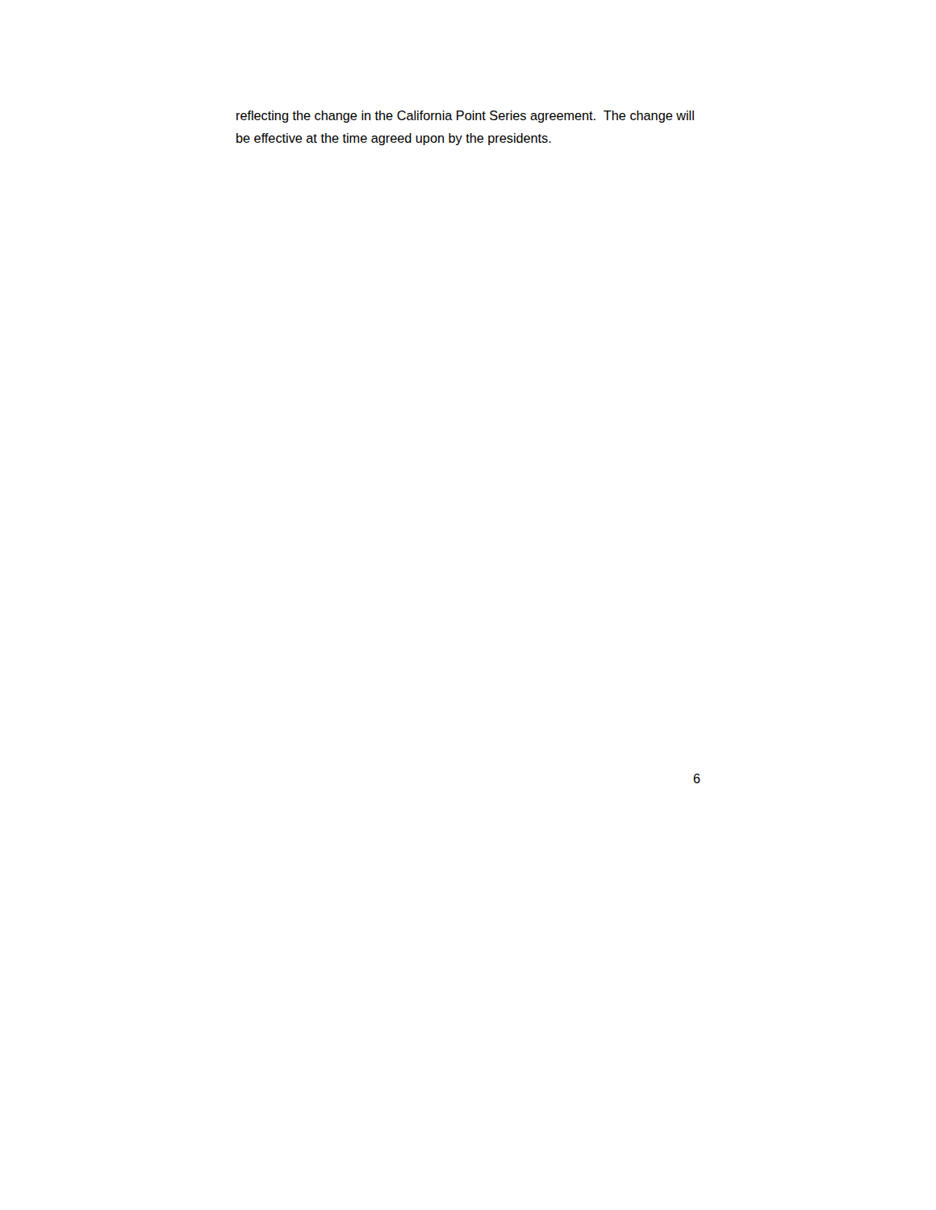reflecting the change in the California Point Series agreement. The change will be effective at the time agreed upon by the presidents.
6